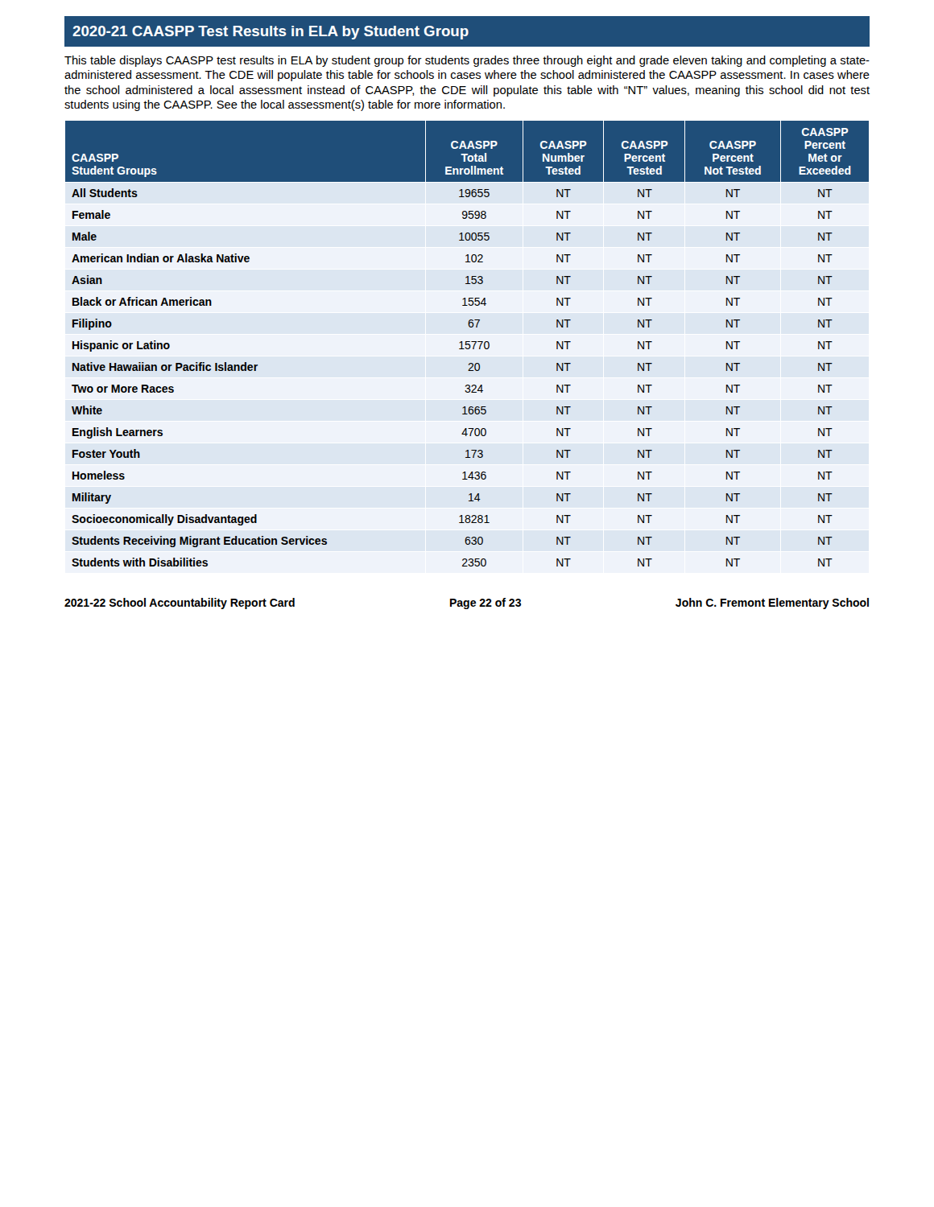2020-21 CAASPP Test Results in ELA by Student Group
This table displays CAASPP test results in ELA by student group for students grades three through eight and grade eleven taking and completing a state-administered assessment. The CDE will populate this table for schools in cases where the school administered the CAASPP assessment. In cases where the school administered a local assessment instead of CAASPP, the CDE will populate this table with “NT” values, meaning this school did not test students using the CAASPP. See the local assessment(s) table for more information.
| CAASPP Student Groups | CAASPP Total Enrollment | CAASPP Number Tested | CAASPP Percent Tested | CAASPP Percent Not Tested | CAASPP Percent Met or Exceeded |
| --- | --- | --- | --- | --- | --- |
| All Students | 19655 | NT | NT | NT | NT |
| Female | 9598 | NT | NT | NT | NT |
| Male | 10055 | NT | NT | NT | NT |
| American Indian or Alaska Native | 102 | NT | NT | NT | NT |
| Asian | 153 | NT | NT | NT | NT |
| Black or African American | 1554 | NT | NT | NT | NT |
| Filipino | 67 | NT | NT | NT | NT |
| Hispanic or Latino | 15770 | NT | NT | NT | NT |
| Native Hawaiian or Pacific Islander | 20 | NT | NT | NT | NT |
| Two or More Races | 324 | NT | NT | NT | NT |
| White | 1665 | NT | NT | NT | NT |
| English Learners | 4700 | NT | NT | NT | NT |
| Foster Youth | 173 | NT | NT | NT | NT |
| Homeless | 1436 | NT | NT | NT | NT |
| Military | 14 | NT | NT | NT | NT |
| Socioeconomically Disadvantaged | 18281 | NT | NT | NT | NT |
| Students Receiving Migrant Education Services | 630 | NT | NT | NT | NT |
| Students with Disabilities | 2350 | NT | NT | NT | NT |
2021-22 School Accountability Report Card
Page 22 of 23
John C. Fremont Elementary School